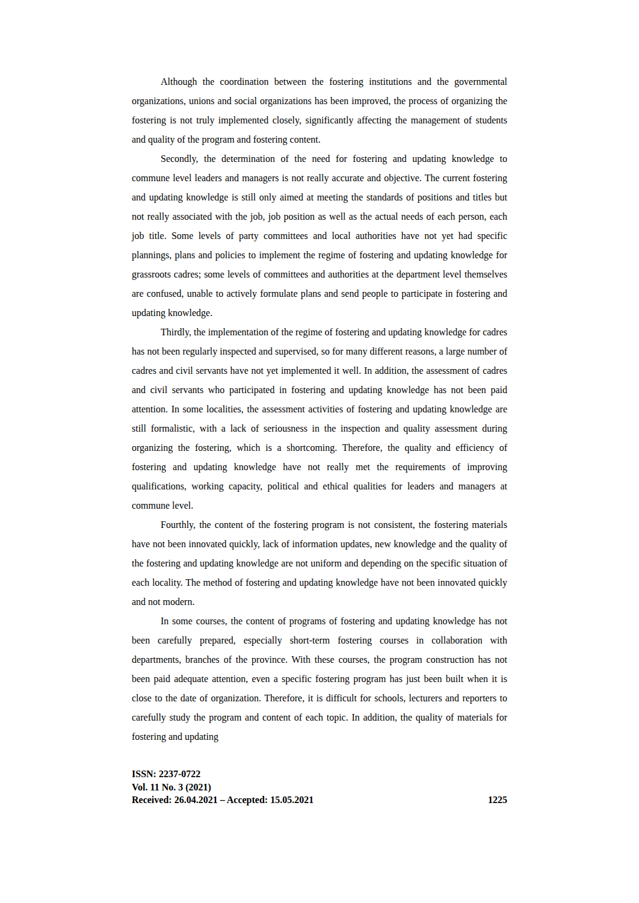Although the coordination between the fostering institutions and the governmental organizations, unions and social organizations has been improved, the process of organizing the fostering is not truly implemented closely, significantly affecting the management of students and quality of the program and fostering content.
Secondly, the determination of the need for fostering and updating knowledge to commune level leaders and managers is not really accurate and objective. The current fostering and updating knowledge is still only aimed at meeting the standards of positions and titles but not really associated with the job, job position as well as the actual needs of each person, each job title. Some levels of party committees and local authorities have not yet had specific plannings, plans and policies to implement the regime of fostering and updating knowledge for grassroots cadres; some levels of committees and authorities at the department level themselves are confused, unable to actively formulate plans and send people to participate in fostering and updating knowledge.
Thirdly, the implementation of the regime of fostering and updating knowledge for cadres has not been regularly inspected and supervised, so for many different reasons, a large number of cadres and civil servants have not yet implemented it well. In addition, the assessment of cadres and civil servants who participated in fostering and updating knowledge has not been paid attention. In some localities, the assessment activities of fostering and updating knowledge are still formalistic, with a lack of seriousness in the inspection and quality assessment during organizing the fostering, which is a shortcoming. Therefore, the quality and efficiency of fostering and updating knowledge have not really met the requirements of improving qualifications, working capacity, political and ethical qualities for leaders and managers at commune level.
Fourthly, the content of the fostering program is not consistent, the fostering materials have not been innovated quickly, lack of information updates, new knowledge and the quality of the fostering and updating knowledge are not uniform and depending on the specific situation of each locality. The method of fostering and updating knowledge have not been innovated quickly and not modern.
In some courses, the content of programs of fostering and updating knowledge has not been carefully prepared, especially short-term fostering courses in collaboration with departments, branches of the province. With these courses, the program construction has not been paid adequate attention, even a specific fostering program has just been built when it is close to the date of organization. Therefore, it is difficult for schools, lecturers and reporters to carefully study the program and content of each topic. In addition, the quality of materials for fostering and updating
ISSN: 2237-0722
Vol. 11 No. 3 (2021)
Received: 26.04.2021 – Accepted: 15.05.2021
1225